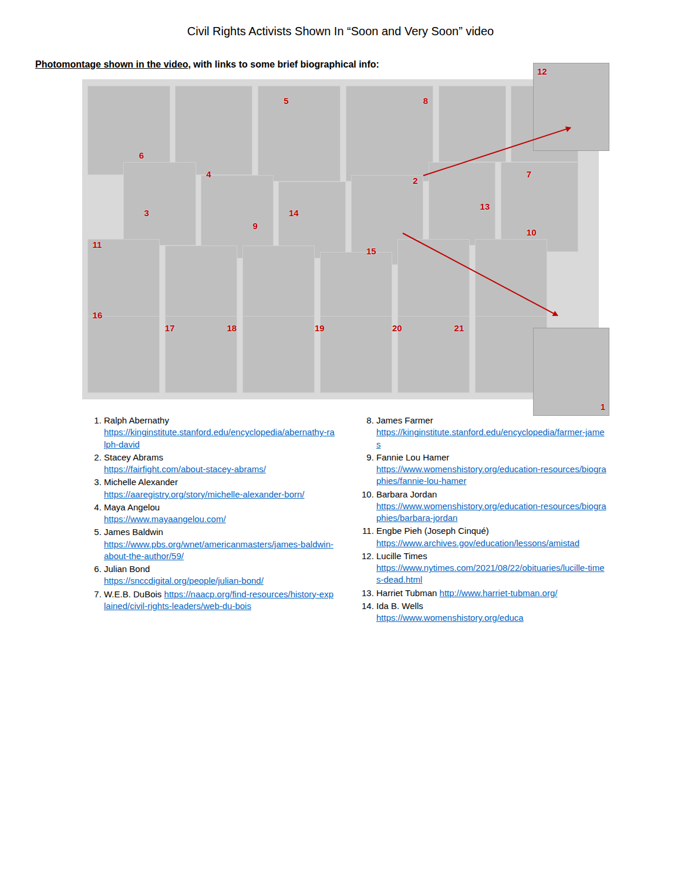Civil Rights Activists Shown In “Soon and Very Soon” video
Photomontage shown in the video, with links to some brief biographical info:
12
1
6 4 5 2 8 7 3 9 14 13 10 11 15 16 17 18 19 20 21
Ralph Abernathy
https://kinginstitute.stanford.edu/encyclopedia/abernathy-ralph-david
Stacey Abrams
https://fairfight.com/about-stacey-abrams/
Michelle Alexander
https://aaregistry.org/story/michelle-alexander-born/
Maya Angelou
https://www.mayaangelou.com/
James Baldwin
https://www.pbs.org/wnet/americanmasters/james-baldwin-about-the-author/59/
Julian Bond
https://snccdigital.org/people/julian-bond/
W.E.B. DuBois https://naacp.org/find-resources/history-explained/civil-rights-leaders/web-du-bois
James Farmer
https://kinginstitute.stanford.edu/encyclopedia/farmer-james
Fannie Lou Hamer
https://www.womenshistory.org/education-resources/biographies/fannie-lou-hamer
Barbara Jordan
https://www.womenshistory.org/education-resources/biographies/barbara-jordan
Engbe Pieh (Joseph Cinqué)
https://www.archives.gov/education/lessons/amistad
Lucille Times
https://www.nytimes.com/2021/08/22/obituaries/lucille-times-dead.html
Harriet Tubman http://www.harriet-tubman.org/
Ida B. Wells
https://www.womenshistory.org/educa